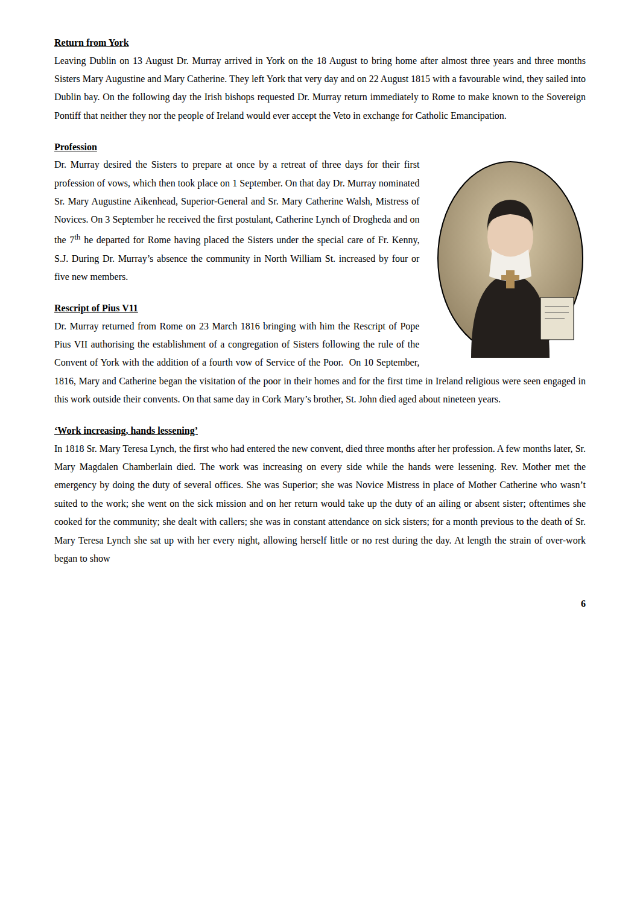Return from York
Leaving Dublin on 13 August Dr. Murray arrived in York on the 18 August to bring home after almost three years and three months Sisters Mary Augustine and Mary Catherine. They left York that very day and on 22 August 1815 with a favourable wind, they sailed into Dublin bay. On the following day the Irish bishops requested Dr. Murray return immediately to Rome to make known to the Sovereign Pontiff that neither they nor the people of Ireland would ever accept the Veto in exchange for Catholic Emancipation.
Profession
Dr. Murray desired the Sisters to prepare at once by a retreat of three days for their first profession of vows, which then took place on 1 September. On that day Dr. Murray nominated Sr. Mary Augustine Aikenhead, Superior-General and Sr. Mary Catherine Walsh, Mistress of Novices. On 3 September he received the first postulant, Catherine Lynch of Drogheda and on the 7th he departed for Rome having placed the Sisters under the special care of Fr. Kenny, S.J. During Dr. Murray’s absence the community in North William St. increased by four or five new members.
Rescript of Pius V11
Dr. Murray returned from Rome on 23 March 1816 bringing with him the Rescript of Pope Pius VII authorising the establishment of a congregation of Sisters following the rule of the Convent of York with the addition of a fourth vow of Service of the Poor. On 10 September, 1816, Mary and Catherine began the visitation of the poor in their homes and for the first time in Ireland religious were seen engaged in this work outside their convents. On that same day in Cork Mary’s brother, St. John died aged about nineteen years.
‘Work increasing, hands lessening’
In 1818 Sr. Mary Teresa Lynch, the first who had entered the new convent, died three months after her profession. A few months later, Sr. Mary Magdalen Chamberlain died. The work was increasing on every side while the hands were lessening. Rev. Mother met the emergency by doing the duty of several offices. She was Superior; she was Novice Mistress in place of Mother Catherine who wasn’t suited to the work; she went on the sick mission and on her return would take up the duty of an ailing or absent sister; oftentimes she cooked for the community; she dealt with callers; she was in constant attendance on sick sisters; for a month previous to the death of Sr. Mary Teresa Lynch she sat up with her every night, allowing herself little or no rest during the day. At length the strain of over-work began to show
6